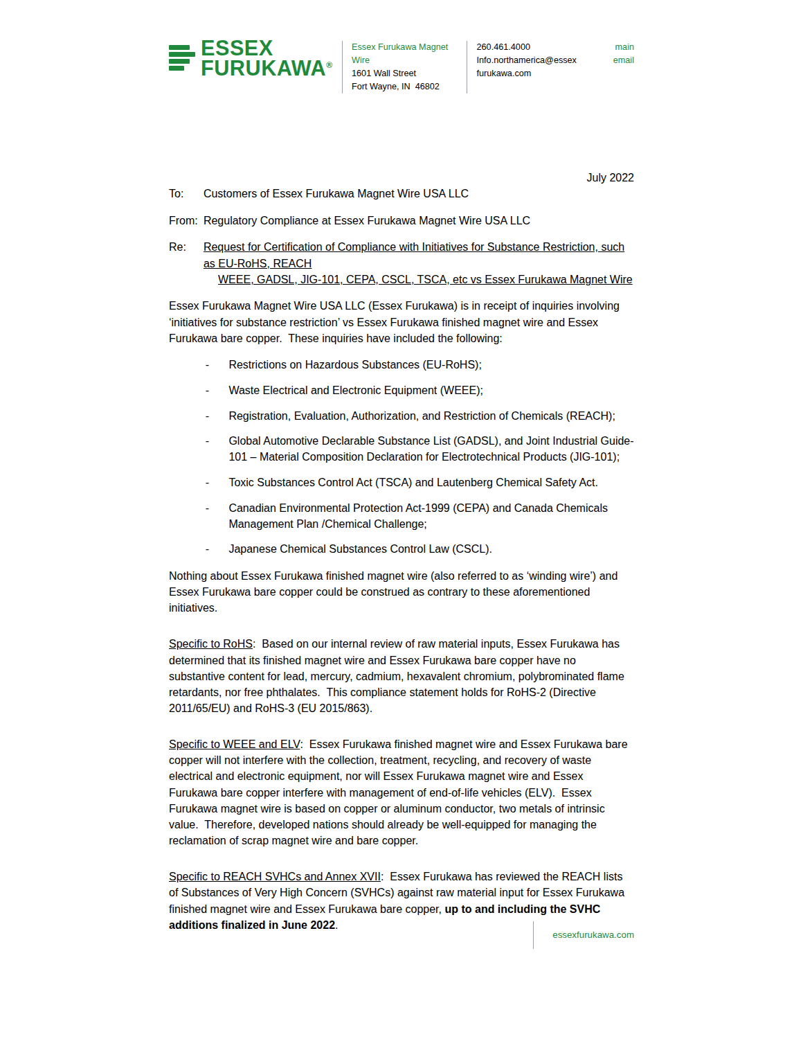ESSEX FURUKAWA®
Essex Furukawa Magnet Wire
1601 Wall Street
Fort Wayne, IN 46802
260.461.4000 main
Info.northamerica@essex email
furukawa.com
July 2022
| To: | Customers of Essex Furukawa Magnet Wire USA LLC |
| From: | Regulatory Compliance at Essex Furukawa Magnet Wire USA LLC |
| Re: | Request for Certification of Compliance with Initiatives for Substance Restriction, such as EU-RoHS, REACH WEEE, GADSL, JIG-101, CEPA, CSCL, TSCA, etc vs Essex Furukawa Magnet Wire |
Essex Furukawa Magnet Wire USA LLC (Essex Furukawa) is in receipt of inquiries involving ‘initiatives for substance restriction’ vs Essex Furukawa finished magnet wire and Essex Furukawa bare copper. These inquiries have included the following:
Restrictions on Hazardous Substances (EU-RoHS);
Waste Electrical and Electronic Equipment (WEEE);
Registration, Evaluation, Authorization, and Restriction of Chemicals (REACH);
Global Automotive Declarable Substance List (GADSL), and Joint Industrial Guide-101 – Material Composition Declaration for Electrotechnical Products (JIG-101);
Toxic Substances Control Act (TSCA) and Lautenberg Chemical Safety Act.
Canadian Environmental Protection Act-1999 (CEPA) and Canada Chemicals Management Plan /Chemical Challenge;
Japanese Chemical Substances Control Law (CSCL).
Nothing about Essex Furukawa finished magnet wire (also referred to as ‘winding wire’) and Essex Furukawa bare copper could be construed as contrary to these aforementioned initiatives.
Specific to RoHS: Based on our internal review of raw material inputs, Essex Furukawa has determined that its finished magnet wire and Essex Furukawa bare copper have no substantive content for lead, mercury, cadmium, hexavalent chromium, polybrominated flame retardants, nor free phthalates. This compliance statement holds for RoHS-2 (Directive 2011/65/EU) and RoHS-3 (EU 2015/863).
Specific to WEEE and ELV: Essex Furukawa finished magnet wire and Essex Furukawa bare copper will not interfere with the collection, treatment, recycling, and recovery of waste electrical and electronic equipment, nor will Essex Furukawa magnet wire and Essex Furukawa bare copper interfere with management of end-of-life vehicles (ELV). Essex Furukawa magnet wire is based on copper or aluminum conductor, two metals of intrinsic value. Therefore, developed nations should already be well-equipped for managing the reclamation of scrap magnet wire and bare copper.
Specific to REACH SVHCs and Annex XVII: Essex Furukawa has reviewed the REACH lists of Substances of Very High Concern (SVHCs) against raw material input for Essex Furukawa finished magnet wire and Essex Furukawa bare copper, up to and including the SVHC additions finalized in June 2022.
essexfurukawa.com